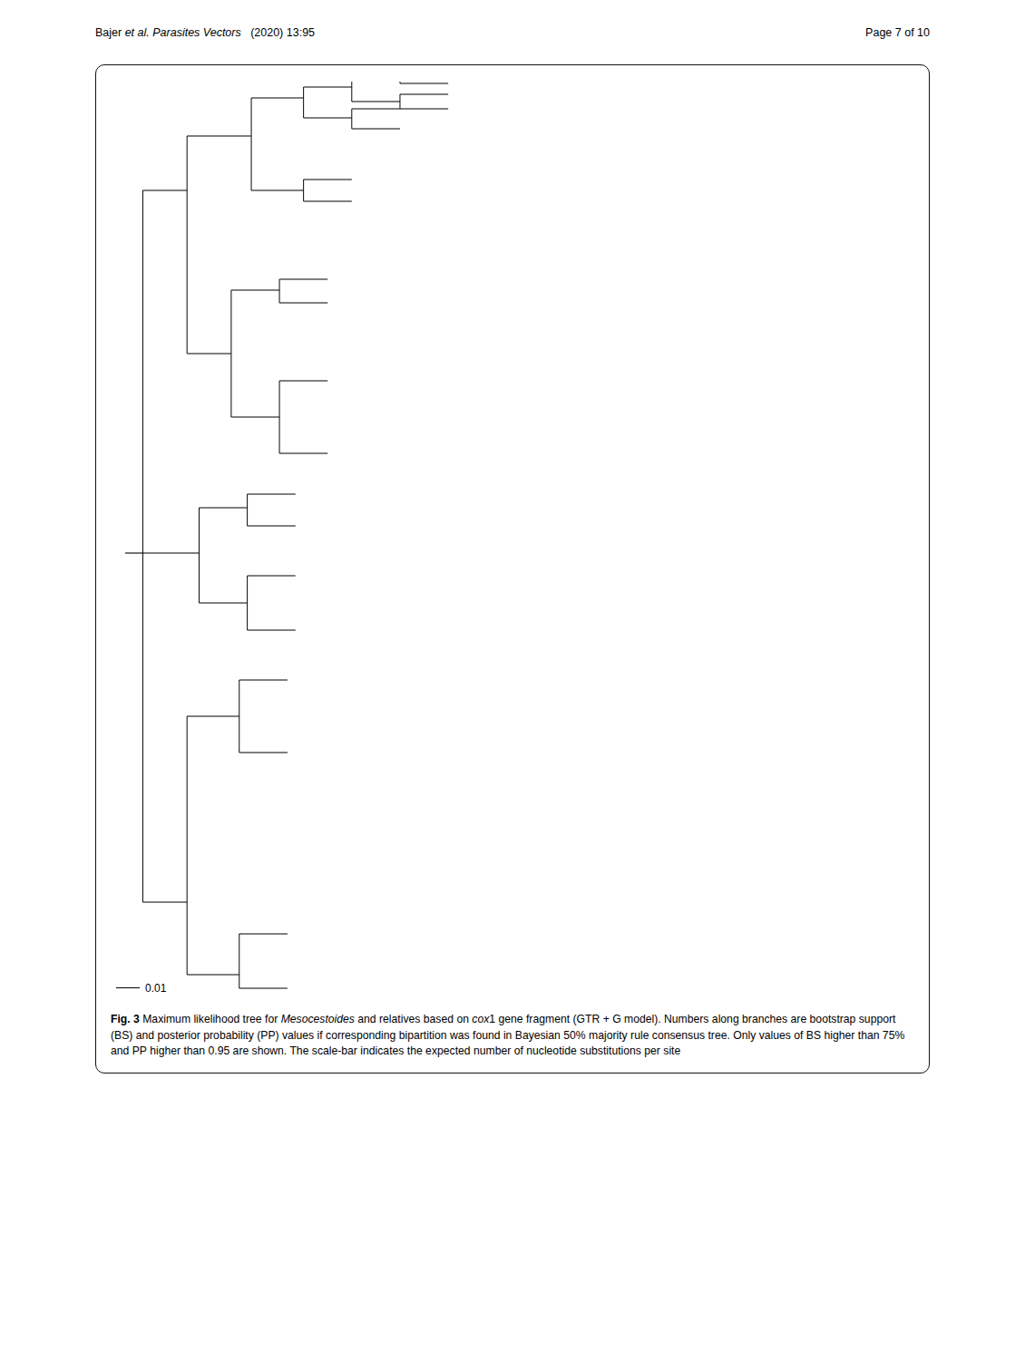Bajer et al. Parasites Vectors (2020) 13:95
Page 7 of 10
0.01
Fig. 3 Maximum likelihood tree for Mesocestoides and relatives based on cox1 gene fragment (GTR + G model). Numbers along branches are bootstrap support (BS) and posterior probability (PP) values if corresponding bipartition was found in Bayesian 50% majority rule consensus tree. Only values of BS higher than 75% and PP higher than 0.95 are shown. The scale-bar indicates the expected number of nucleotide substitutions per site